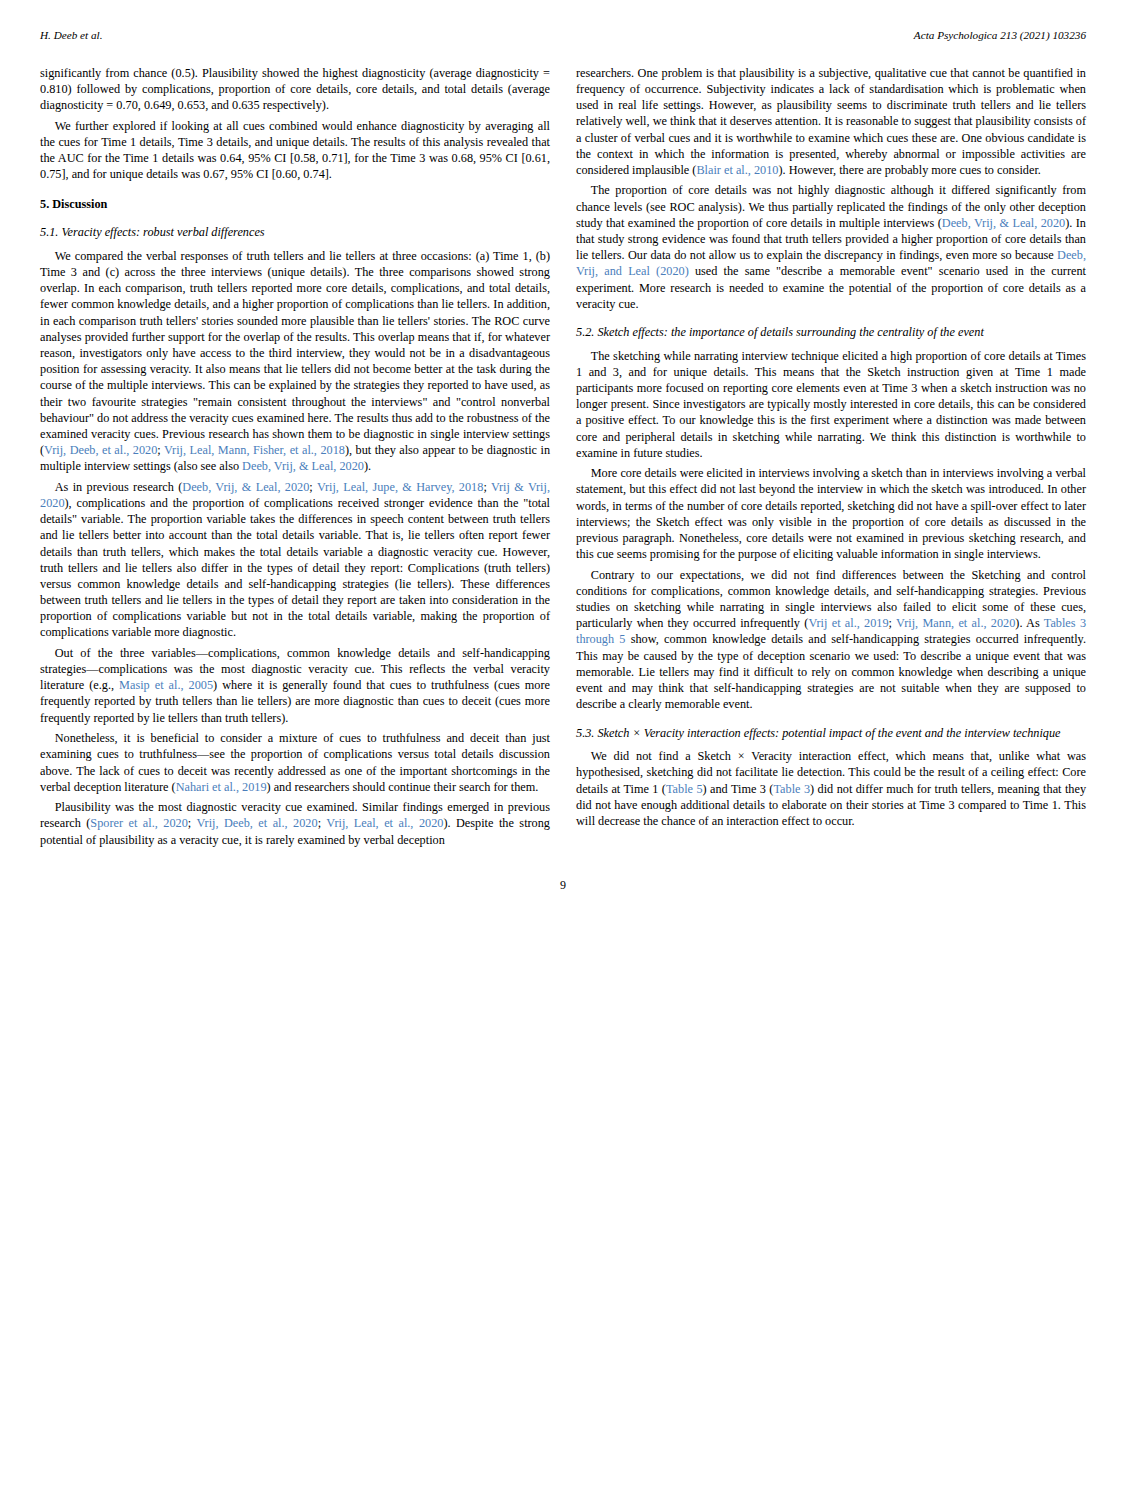H. Deeb et al.
Acta Psychologica 213 (2021) 103236
significantly from chance (0.5). Plausibility showed the highest diagnosticity (average diagnosticity = 0.810) followed by complications, proportion of core details, core details, and total details (average diagnosticity = 0.70, 0.649, 0.653, and 0.635 respectively).
We further explored if looking at all cues combined would enhance diagnosticity by averaging all the cues for Time 1 details, Time 3 details, and unique details. The results of this analysis revealed that the AUC for the Time 1 details was 0.64, 95% CI [0.58, 0.71], for the Time 3 was 0.68, 95% CI [0.61, 0.75], and for unique details was 0.67, 95% CI [0.60, 0.74].
5. Discussion
5.1. Veracity effects: robust verbal differences
We compared the verbal responses of truth tellers and lie tellers at three occasions: (a) Time 1, (b) Time 3 and (c) across the three interviews (unique details). The three comparisons showed strong overlap. In each comparison, truth tellers reported more core details, complications, and total details, fewer common knowledge details, and a higher proportion of complications than lie tellers. In addition, in each comparison truth tellers' stories sounded more plausible than lie tellers' stories. The ROC curve analyses provided further support for the overlap of the results. This overlap means that if, for whatever reason, investigators only have access to the third interview, they would not be in a disadvantageous position for assessing veracity. It also means that lie tellers did not become better at the task during the course of the multiple interviews. This can be explained by the strategies they reported to have used, as their two favourite strategies "remain consistent throughout the interviews" and "control nonverbal behaviour" do not address the veracity cues examined here. The results thus add to the robustness of the examined veracity cues. Previous research has shown them to be diagnostic in single interview settings (Vrij, Deeb, et al., 2020; Vrij, Leal, Mann, Fisher, et al., 2018), but they also appear to be diagnostic in multiple interview settings (also see also Deeb, Vrij, & Leal, 2020).
As in previous research (Deeb, Vrij, & Leal, 2020; Vrij, Leal, Jupe, & Harvey, 2018; Vrij & Vrij, 2020), complications and the proportion of complications received stronger evidence than the "total details" variable. The proportion variable takes the differences in speech content between truth tellers and lie tellers better into account than the total details variable. That is, lie tellers often report fewer details than truth tellers, which makes the total details variable a diagnostic veracity cue. However, truth tellers and lie tellers also differ in the types of detail they report: Complications (truth tellers) versus common knowledge details and self-handicapping strategies (lie tellers). These differences between truth tellers and lie tellers in the types of detail they report are taken into consideration in the proportion of complications variable but not in the total details variable, making the proportion of complications variable more diagnostic.
Out of the three variables—complications, common knowledge details and self-handicapping strategies—complications was the most diagnostic veracity cue. This reflects the verbal veracity literature (e.g., Masip et al., 2005) where it is generally found that cues to truthfulness (cues more frequently reported by truth tellers than lie tellers) are more diagnostic than cues to deceit (cues more frequently reported by lie tellers than truth tellers).
Nonetheless, it is beneficial to consider a mixture of cues to truthfulness and deceit than just examining cues to truthfulness—see the proportion of complications versus total details discussion above. The lack of cues to deceit was recently addressed as one of the important shortcomings in the verbal deception literature (Nahari et al., 2019) and researchers should continue their search for them.
Plausibility was the most diagnostic veracity cue examined. Similar findings emerged in previous research (Sporer et al., 2020; Vrij, Deeb, et al., 2020; Vrij, Leal, et al., 2020). Despite the strong potential of plausibility as a veracity cue, it is rarely examined by verbal deception
researchers. One problem is that plausibility is a subjective, qualitative cue that cannot be quantified in frequency of occurrence. Subjectivity indicates a lack of standardisation which is problematic when used in real life settings. However, as plausibility seems to discriminate truth tellers and lie tellers relatively well, we think that it deserves attention. It is reasonable to suggest that plausibility consists of a cluster of verbal cues and it is worthwhile to examine which cues these are. One obvious candidate is the context in which the information is presented, whereby abnormal or impossible activities are considered implausible (Blair et al., 2010). However, there are probably more cues to consider.
The proportion of core details was not highly diagnostic although it differed significantly from chance levels (see ROC analysis). We thus partially replicated the findings of the only other deception study that examined the proportion of core details in multiple interviews (Deeb, Vrij, & Leal, 2020). In that study strong evidence was found that truth tellers provided a higher proportion of core details than lie tellers. Our data do not allow us to explain the discrepancy in findings, even more so because Deeb, Vrij, and Leal (2020) used the same "describe a memorable event" scenario used in the current experiment. More research is needed to examine the potential of the proportion of core details as a veracity cue.
5.2. Sketch effects: the importance of details surrounding the centrality of the event
The sketching while narrating interview technique elicited a high proportion of core details at Times 1 and 3, and for unique details. This means that the Sketch instruction given at Time 1 made participants more focused on reporting core elements even at Time 3 when a sketch instruction was no longer present. Since investigators are typically mostly interested in core details, this can be considered a positive effect. To our knowledge this is the first experiment where a distinction was made between core and peripheral details in sketching while narrating. We think this distinction is worthwhile to examine in future studies.
More core details were elicited in interviews involving a sketch than in interviews involving a verbal statement, but this effect did not last beyond the interview in which the sketch was introduced. In other words, in terms of the number of core details reported, sketching did not have a spill-over effect to later interviews; the Sketch effect was only visible in the proportion of core details as discussed in the previous paragraph. Nonetheless, core details were not examined in previous sketching research, and this cue seems promising for the purpose of eliciting valuable information in single interviews.
Contrary to our expectations, we did not find differences between the Sketching and control conditions for complications, common knowledge details, and self-handicapping strategies. Previous studies on sketching while narrating in single interviews also failed to elicit some of these cues, particularly when they occurred infrequently (Vrij et al., 2019; Vrij, Mann, et al., 2020). As Tables 3 through 5 show, common knowledge details and self-handicapping strategies occurred infrequently. This may be caused by the type of deception scenario we used: To describe a unique event that was memorable. Lie tellers may find it difficult to rely on common knowledge when describing a unique event and may think that self-handicapping strategies are not suitable when they are supposed to describe a clearly memorable event.
5.3. Sketch × Veracity interaction effects: potential impact of the event and the interview technique
We did not find a Sketch × Veracity interaction effect, which means that, unlike what was hypothesised, sketching did not facilitate lie detection. This could be the result of a ceiling effect: Core details at Time 1 (Table 5) and Time 3 (Table 3) did not differ much for truth tellers, meaning that they did not have enough additional details to elaborate on their stories at Time 3 compared to Time 1. This will decrease the chance of an interaction effect to occur.
9